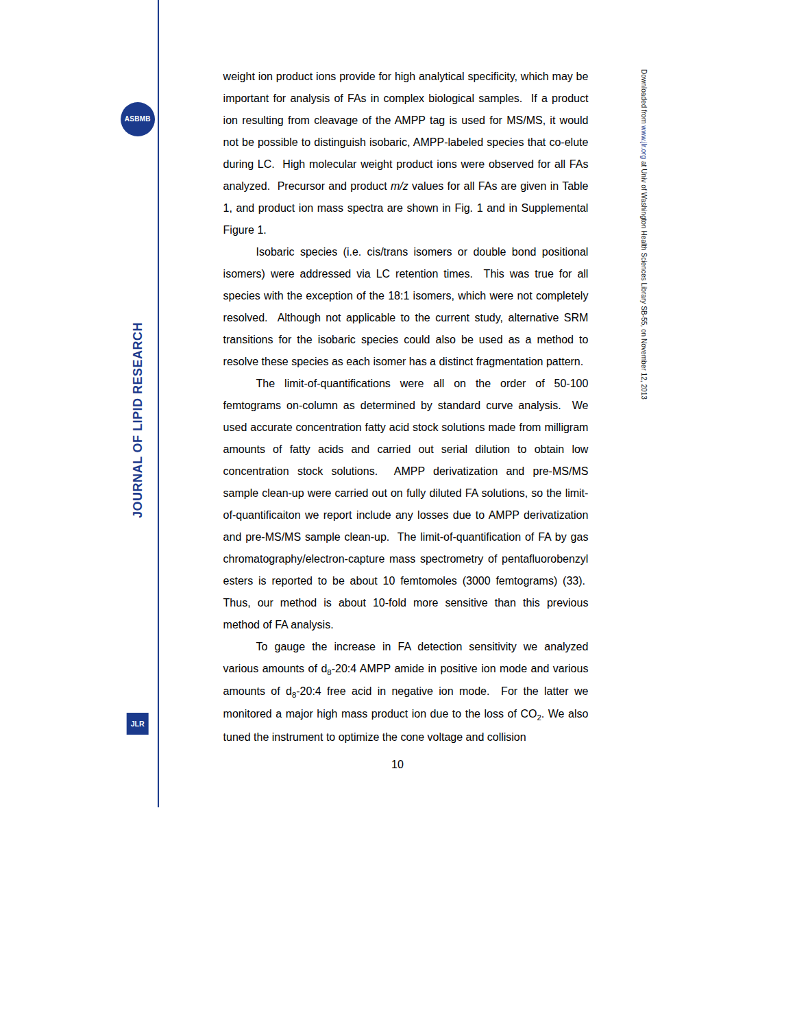ASBMB
JOURNAL OF LIPID RESEARCH
JLR
Downloaded from www.jlr.org at Univ of Washington Health Sciences Library SB-55, on November 12, 2013
weight ion product ions provide for high analytical specificity, which may be important for analysis of FAs in complex biological samples. If a product ion resulting from cleavage of the AMPP tag is used for MS/MS, it would not be possible to distinguish isobaric, AMPP-labeled species that co-elute during LC. High molecular weight product ions were observed for all FAs analyzed. Precursor and product m/z values for all FAs are given in Table 1, and product ion mass spectra are shown in Fig. 1 and in Supplemental Figure 1.
Isobaric species (i.e. cis/trans isomers or double bond positional isomers) were addressed via LC retention times. This was true for all species with the exception of the 18:1 isomers, which were not completely resolved. Although not applicable to the current study, alternative SRM transitions for the isobaric species could also be used as a method to resolve these species as each isomer has a distinct fragmentation pattern.
The limit-of-quantifications were all on the order of 50-100 femtograms on-column as determined by standard curve analysis. We used accurate concentration fatty acid stock solutions made from milligram amounts of fatty acids and carried out serial dilution to obtain low concentration stock solutions. AMPP derivatization and pre-MS/MS sample clean-up were carried out on fully diluted FA solutions, so the limit-of-quantificaiton we report include any losses due to AMPP derivatization and pre-MS/MS sample clean-up. The limit-of-quantification of FA by gas chromatography/electron-capture mass spectrometry of pentafluorobenzyl esters is reported to be about 10 femtomoles (3000 femtograms) (33). Thus, our method is about 10-fold more sensitive than this previous method of FA analysis.
To gauge the increase in FA detection sensitivity we analyzed various amounts of d8-20:4 AMPP amide in positive ion mode and various amounts of d8-20:4 free acid in negative ion mode. For the latter we monitored a major high mass product ion due to the loss of CO2. We also tuned the instrument to optimize the cone voltage and collision
10